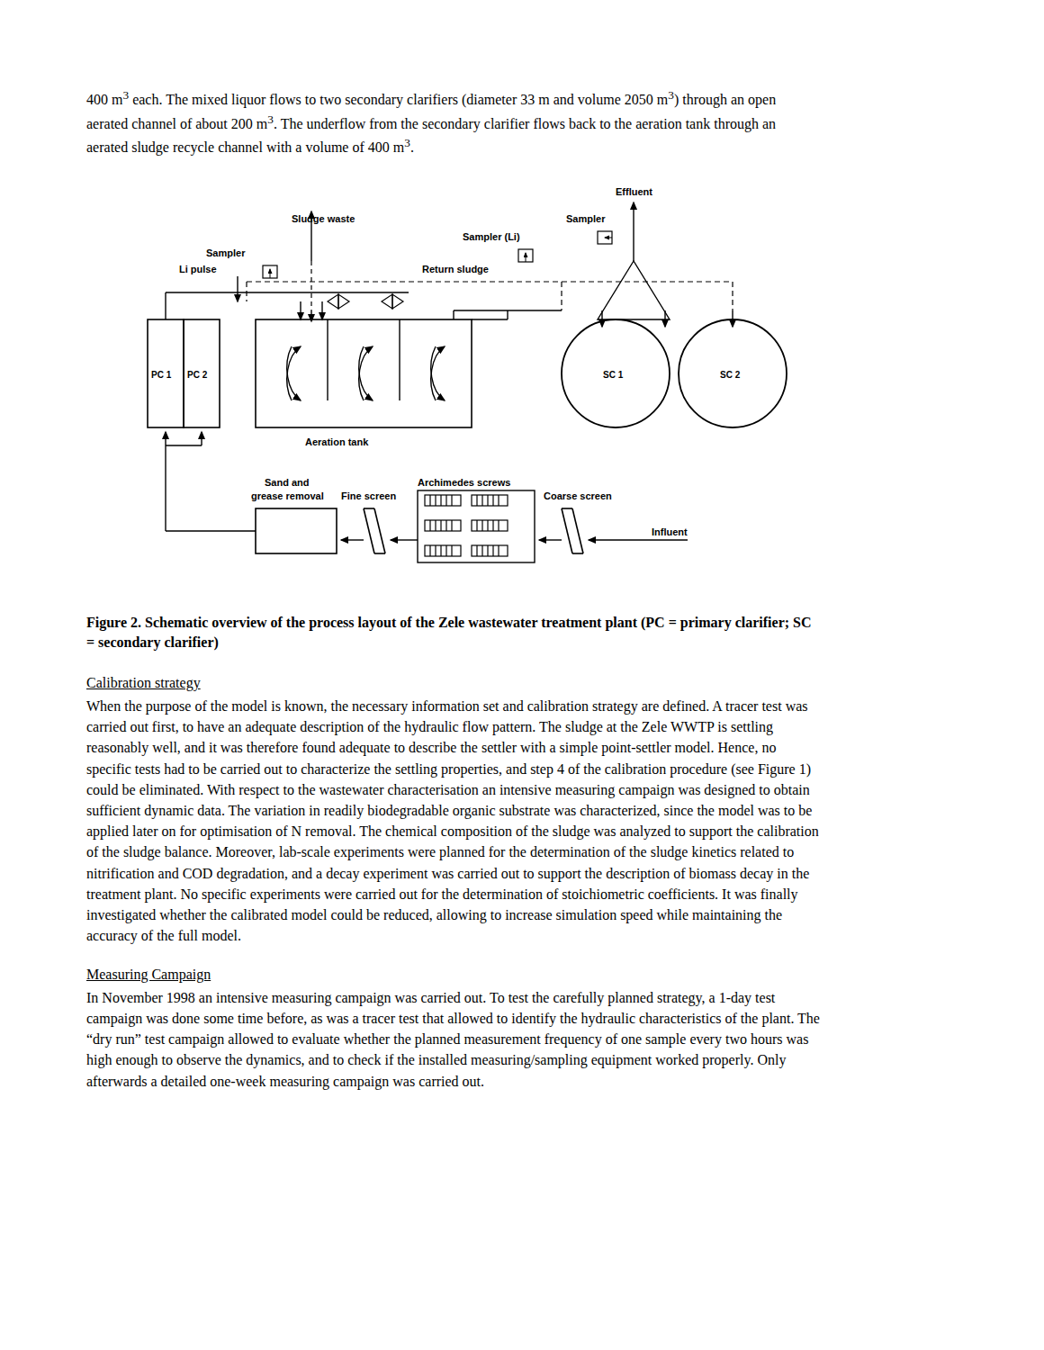400 m3 each. The mixed liquor flows to two secondary clarifiers (diameter 33 m and volume 2050 m3) through an open aerated channel of about 200 m3. The underflow from the secondary clarifier flows back to the aeration tank through an aerated sludge recycle channel with a volume of 400 m3.
Effluent Sampler Sludge waste Sampler (Li) Sampler Li pulse Return sludge PC 1 PC 2 Aeration tank SC 1 SC 2 Sand and grease removal Fine screen Archimedes screws Coarse screen Influent
Figure 2. Schematic overview of the process layout of the Zele wastewater treatment plant (PC = primary clarifier; SC = secondary clarifier)
Calibration strategy
When the purpose of the model is known, the necessary information set and calibration strategy are defined. A tracer test was carried out first, to have an adequate description of the hydraulic flow pattern. The sludge at the Zele WWTP is settling reasonably well, and it was therefore found adequate to describe the settler with a simple point-settler model. Hence, no specific tests had to be carried out to characterize the settling properties, and step 4 of the calibration procedure (see Figure 1) could be eliminated. With respect to the wastewater characterisation an intensive measuring campaign was designed to obtain sufficient dynamic data. The variation in readily biodegradable organic substrate was characterized, since the model was to be applied later on for optimisation of N removal. The chemical composition of the sludge was analyzed to support the calibration of the sludge balance. Moreover, lab-scale experiments were planned for the determination of the sludge kinetics related to nitrification and COD degradation, and a decay experiment was carried out to support the description of biomass decay in the treatment plant. No specific experiments were carried out for the determination of stoichiometric coefficients. It was finally investigated whether the calibrated model could be reduced, allowing to increase simulation speed while maintaining the accuracy of the full model.
Measuring Campaign
In November 1998 an intensive measuring campaign was carried out. To test the carefully planned strategy, a 1-day test campaign was done some time before, as was a tracer test that allowed to identify the hydraulic characteristics of the plant. The “dry run” test campaign allowed to evaluate whether the planned measurement frequency of one sample every two hours was high enough to observe the dynamics, and to check if the installed measuring/sampling equipment worked properly. Only afterwards a detailed one-week measuring campaign was carried out.